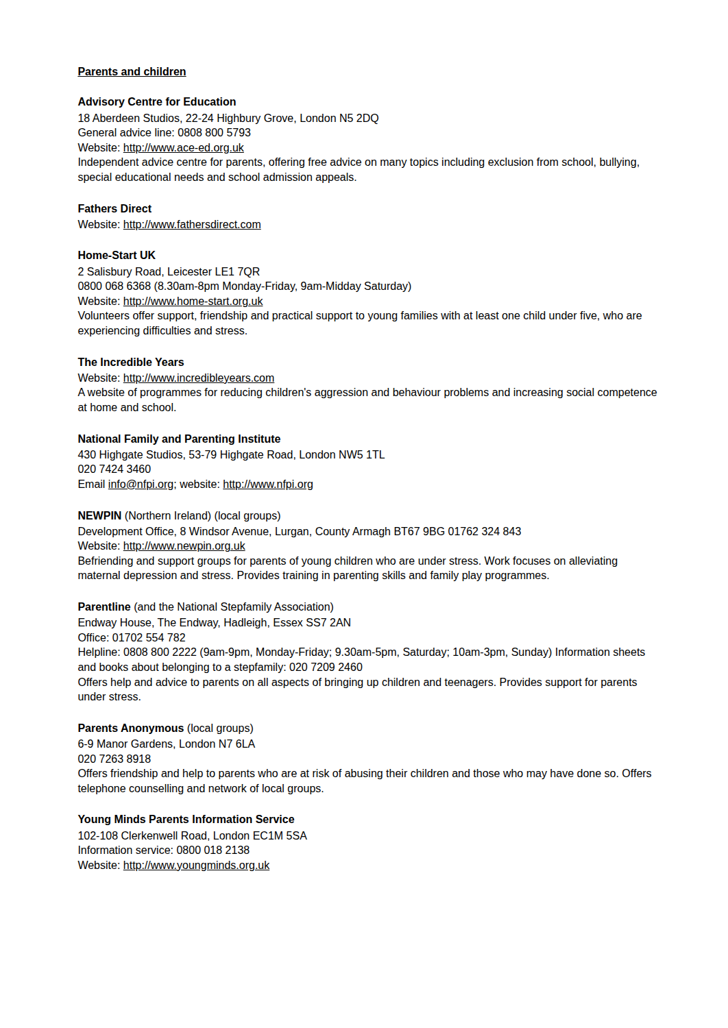Parents and children
Advisory Centre for Education
18 Aberdeen Studios, 22-24 Highbury Grove, London N5 2DQ
General advice line: 0808 800 5793
Website: http://www.ace-ed.org.uk
Independent advice centre for parents, offering free advice on many topics including exclusion from school, bullying, special educational needs and school admission appeals.
Fathers Direct
Website: http://www.fathersdirect.com
Home-Start UK
2 Salisbury Road, Leicester LE1 7QR
0800 068 6368 (8.30am-8pm Monday-Friday, 9am-Midday Saturday)
Website: http://www.home-start.org.uk
Volunteers offer support, friendship and practical support to young families with at least one child under five, who are experiencing difficulties and stress.
The Incredible Years
Website: http://www.incredibleyears.com
A website of programmes for reducing children's aggression and behaviour problems and increasing social competence at home and school.
National Family and Parenting Institute
430 Highgate Studios, 53-79 Highgate Road, London NW5 1TL
020 7424 3460
Email info@nfpi.org; website: http://www.nfpi.org
NEWPIN (Northern Ireland) (local groups)
Development Office, 8 Windsor Avenue, Lurgan, County Armagh BT67 9BG 01762 324 843
Website: http://www.newpin.org.uk
Befriending and support groups for parents of young children who are under stress. Work focuses on alleviating maternal depression and stress. Provides training in parenting skills and family play programmes.
Parentline (and the National Stepfamily Association)
Endway House, The Endway, Hadleigh, Essex SS7 2AN
Office: 01702 554 782
Helpline: 0808 800 2222 (9am-9pm, Monday-Friday; 9.30am-5pm, Saturday; 10am-3pm, Sunday) Information sheets and books about belonging to a stepfamily: 020 7209 2460
Offers help and advice to parents on all aspects of bringing up children and teenagers. Provides support for parents under stress.
Parents Anonymous (local groups)
6-9 Manor Gardens, London N7 6LA
020 7263 8918
Offers friendship and help to parents who are at risk of abusing their children and those who may have done so. Offers telephone counselling and network of local groups.
Young Minds Parents Information Service
102-108 Clerkenwell Road, London EC1M 5SA
Information service: 0800 018 2138
Website: http://www.youngminds.org.uk